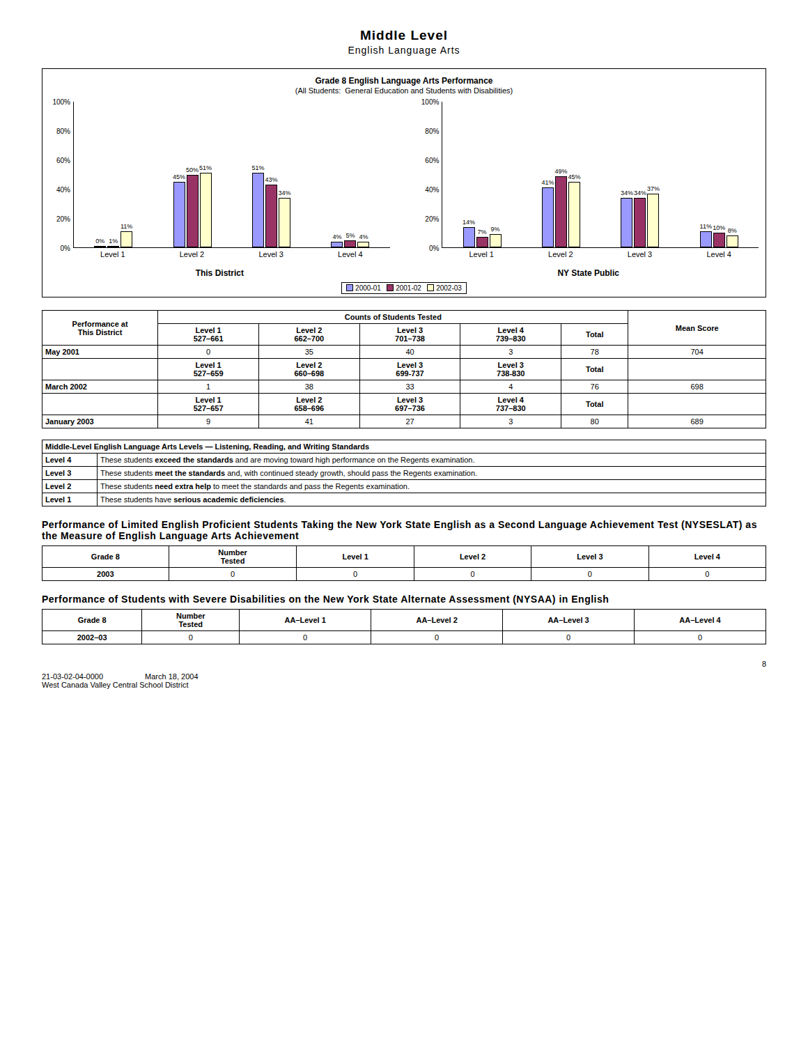Middle Level
English Language Arts
Grade 8 English Language Arts Performance
(All Students: General Education and Students with Disabilities)
100% 80% 60% 40% 20% 0%
0%
1%
11%
45%
50%
51%
51%
43%
34%
4%
5%
4%
Level 1
Level 2
Level 3
Level 4
This District
100% 80% 60% 40% 20% 0%
14%
7%
9%
41%
49%
45%
34%
34%
37%
11%
10%
8%
Level 1
Level 2
Level 3
Level 4
NY State Public
2000-01 2001-02 2002-03
| Performance at This District | Counts of Students Tested | Mean Score |
| --- | --- | --- |
| Level 1 527–661 | Level 2 662–700 | Level 3 701–738 | Level 4 739–830 | Total |
| May 2001 | 0 | 35 | 40 | 3 | 78 | 704 |
| | Level 1 527–659 | Level 2 660–698 | Level 3 699-737 | Level 3 738-830 | Total | |
| March 2002 | 1 | 38 | 33 | 4 | 76 | 698 |
| | Level 1 527–657 | Level 2 658–696 | Level 3 697–736 | Level 4 737–830 | Total | |
| January 2003 | 9 | 41 | 27 | 3 | 80 | 689 |
| Middle-Level English Language Arts Levels — Listening, Reading, and Writing Standards |
| --- |
| Level 4 | These students exceed the standards and are moving toward high performance on the Regents examination. |
| Level 3 | These students meet the standards and, with continued steady growth, should pass the Regents examination. |
| Level 2 | These students need extra help to meet the standards and pass the Regents examination. |
| Level 1 | These students have serious academic deficiencies . |
Performance of Limited English Proficient Students Taking the New York State English as a Second Language Achievement Test (NYSESLAT) as the Measure of English Language Arts Achievement
| Grade 8 | Number Tested | Level 1 | Level 2 | Level 3 | Level 4 |
| --- | --- | --- | --- | --- | --- |
| 2003 | 0 | 0 | 0 | 0 | 0 |
Performance of Students with Severe Disabilities on the New York State Alternate Assessment (NYSAA) in English
| Grade 8 | Number Tested | AA–Level 1 | AA–Level 2 | AA–Level 3 | AA–Level 4 |
| --- | --- | --- | --- | --- | --- |
| 2002–03 | 0 | 0 | 0 | 0 | 0 |
8
21-03-02-04-0000 March 18, 2004
West Canada Valley Central School District